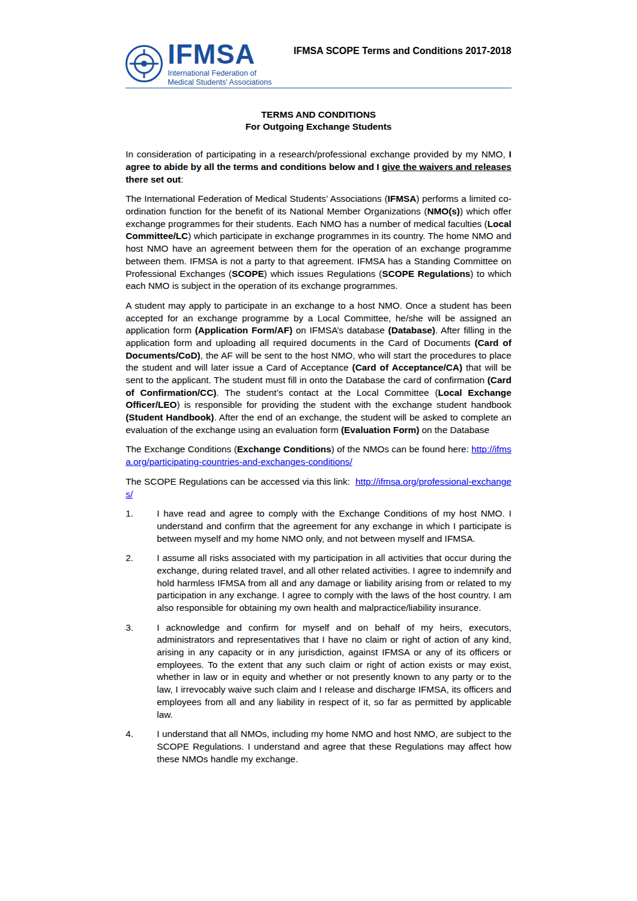IFMSA International Federation of
Medical Students' Associations
IFMSA SCOPE Terms and Conditions 2017-2018
TERMS AND CONDITIONS
For Outgoing Exchange Students
In consideration of participating in a research/professional exchange provided by my NMO, I agree to abide by all the terms and conditions below and I give the waivers and releases there set out:
The International Federation of Medical Students’ Associations (IFMSA) performs a limited co-ordination function for the benefit of its National Member Organizations (NMO(s)) which offer exchange programmes for their students. Each NMO has a number of medical faculties (Local Committee/LC) which participate in exchange programmes in its country. The home NMO and host NMO have an agreement between them for the operation of an exchange programme between them. IFMSA is not a party to that agreement. IFMSA has a Standing Committee on Professional Exchanges (SCOPE) which issues Regulations (SCOPE Regulations) to which each NMO is subject in the operation of its exchange programmes.
A student may apply to participate in an exchange to a host NMO. Once a student has been accepted for an exchange programme by a Local Committee, he/she will be assigned an application form (Application Form/AF) on IFMSA’s database (Database). After filling in the application form and uploading all required documents in the Card of Documents (Card of Documents/CoD), the AF will be sent to the host NMO, who will start the procedures to place the student and will later issue a Card of Acceptance (Card of Acceptance/CA) that will be sent to the applicant. The student must fill in onto the Database the card of confirmation (Card of Confirmation/CC). The student’s contact at the Local Committee (Local Exchange Officer/LEO) is responsible for providing the student with the exchange student handbook (Student Handbook). After the end of an exchange, the student will be asked to complete an evaluation of the exchange using an evaluation form (Evaluation Form) on the Database
The Exchange Conditions (Exchange Conditions) of the NMOs can be found here: http://ifmsa.org/participating-countries-and-exchanges-conditions/
The SCOPE Regulations can be accessed via this link: http://ifmsa.org/professional-exchanges/
I have read and agree to comply with the Exchange Conditions of my host NMO. I understand and confirm that the agreement for any exchange in which I participate is between myself and my home NMO only, and not between myself and IFMSA.
I assume all risks associated with my participation in all activities that occur during the exchange, during related travel, and all other related activities. I agree to indemnify and hold harmless IFMSA from all and any damage or liability arising from or related to my participation in any exchange. I agree to comply with the laws of the host country. I am also responsible for obtaining my own health and malpractice/liability insurance.
I acknowledge and confirm for myself and on behalf of my heirs, executors, administrators and representatives that I have no claim or right of action of any kind, arising in any capacity or in any jurisdiction, against IFMSA or any of its officers or employees. To the extent that any such claim or right of action exists or may exist, whether in law or in equity and whether or not presently known to any party or to the law, I irrevocably waive such claim and I release and discharge IFMSA, its officers and employees from all and any liability in respect of it, so far as permitted by applicable law.
I understand that all NMOs, including my home NMO and host NMO, are subject to the SCOPE Regulations. I understand and agree that these Regulations may affect how these NMOs handle my exchange.